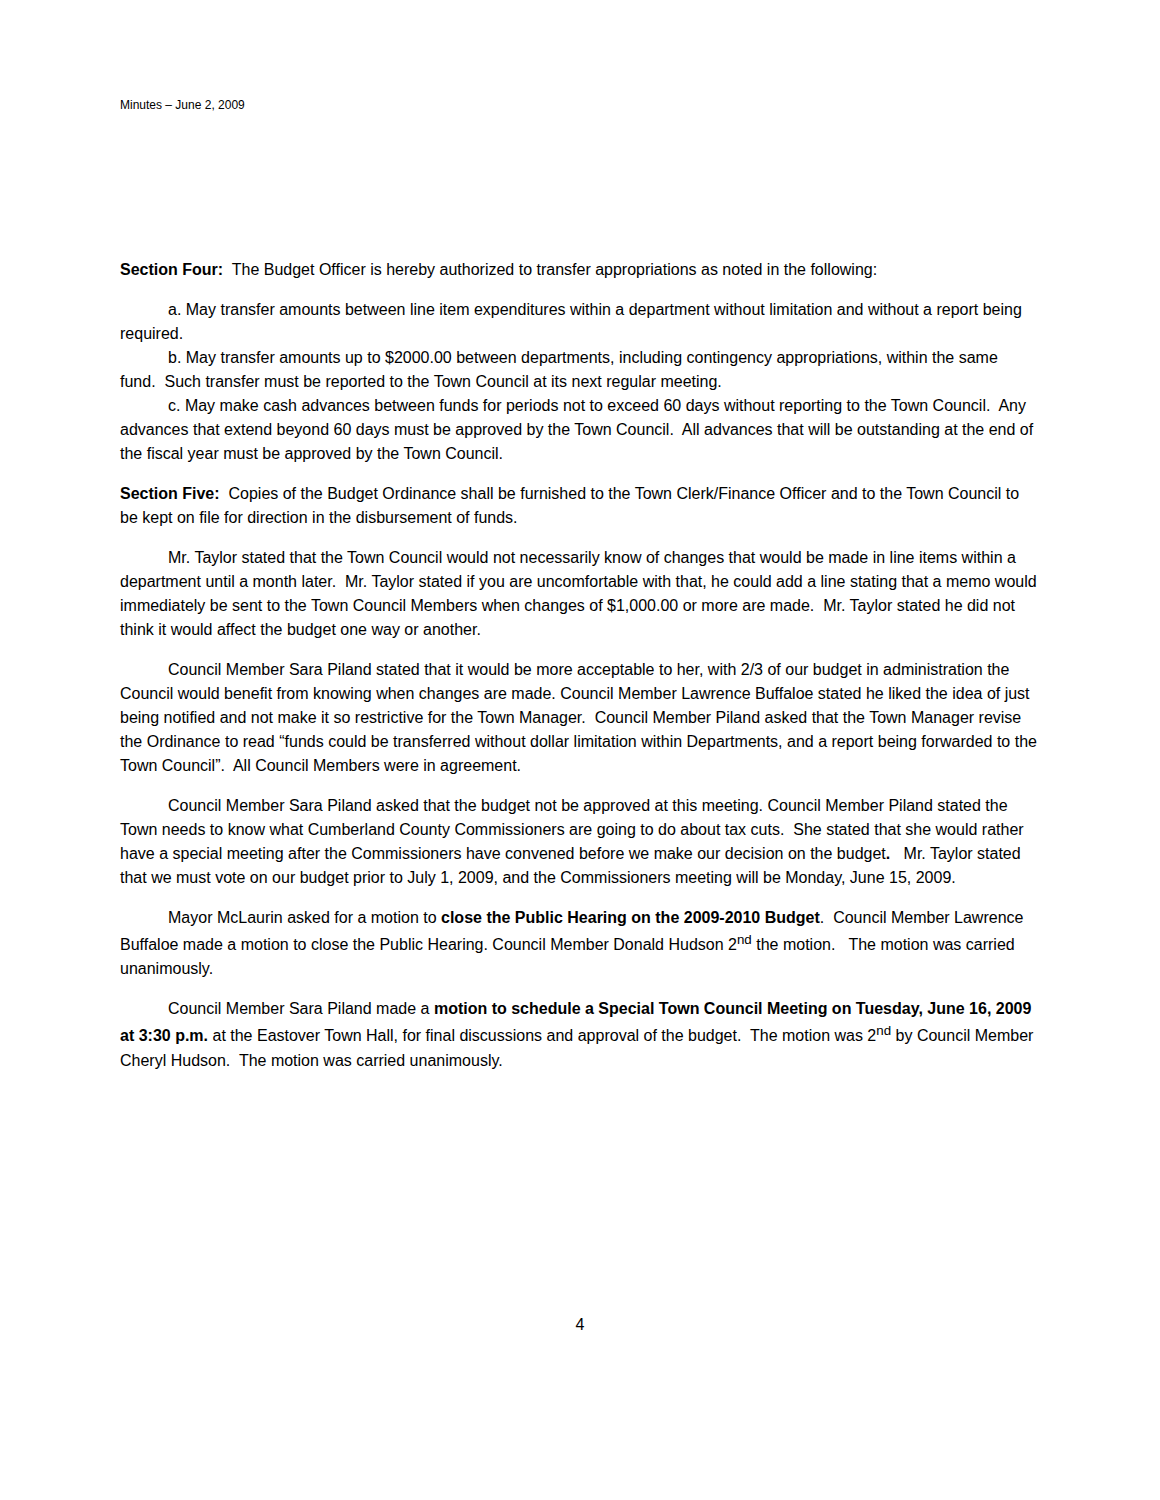Minutes – June 2, 2009
Section Four: The Budget Officer is hereby authorized to transfer appropriations as noted in the following:
a. May transfer amounts between line item expenditures within a department without limitation and without a report being required.
b. May transfer amounts up to $2000.00 between departments, including contingency appropriations, within the same fund. Such transfer must be reported to the Town Council at its next regular meeting.
c. May make cash advances between funds for periods not to exceed 60 days without reporting to the Town Council. Any advances that extend beyond 60 days must be approved by the Town Council. All advances that will be outstanding at the end of the fiscal year must be approved by the Town Council.
Section Five: Copies of the Budget Ordinance shall be furnished to the Town Clerk/Finance Officer and to the Town Council to be kept on file for direction in the disbursement of funds.
Mr. Taylor stated that the Town Council would not necessarily know of changes that would be made in line items within a department until a month later. Mr. Taylor stated if you are uncomfortable with that, he could add a line stating that a memo would immediately be sent to the Town Council Members when changes of $1,000.00 or more are made. Mr. Taylor stated he did not think it would affect the budget one way or another.
Council Member Sara Piland stated that it would be more acceptable to her, with 2/3 of our budget in administration the Council would benefit from knowing when changes are made. Council Member Lawrence Buffaloe stated he liked the idea of just being notified and not make it so restrictive for the Town Manager. Council Member Piland asked that the Town Manager revise the Ordinance to read “funds could be transferred without dollar limitation within Departments, and a report being forwarded to the Town Council”. All Council Members were in agreement.
Council Member Sara Piland asked that the budget not be approved at this meeting. Council Member Piland stated the Town needs to know what Cumberland County Commissioners are going to do about tax cuts. She stated that she would rather have a special meeting after the Commissioners have convened before we make our decision on the budget. Mr. Taylor stated that we must vote on our budget prior to July 1, 2009, and the Commissioners meeting will be Monday, June 15, 2009.
Mayor McLaurin asked for a motion to close the Public Hearing on the 2009-2010 Budget. Council Member Lawrence Buffaloe made a motion to close the Public Hearing. Council Member Donald Hudson 2nd the motion. The motion was carried unanimously.
Council Member Sara Piland made a motion to schedule a Special Town Council Meeting on Tuesday, June 16, 2009 at 3:30 p.m. at the Eastover Town Hall, for final discussions and approval of the budget. The motion was 2nd by Council Member Cheryl Hudson. The motion was carried unanimously.
4